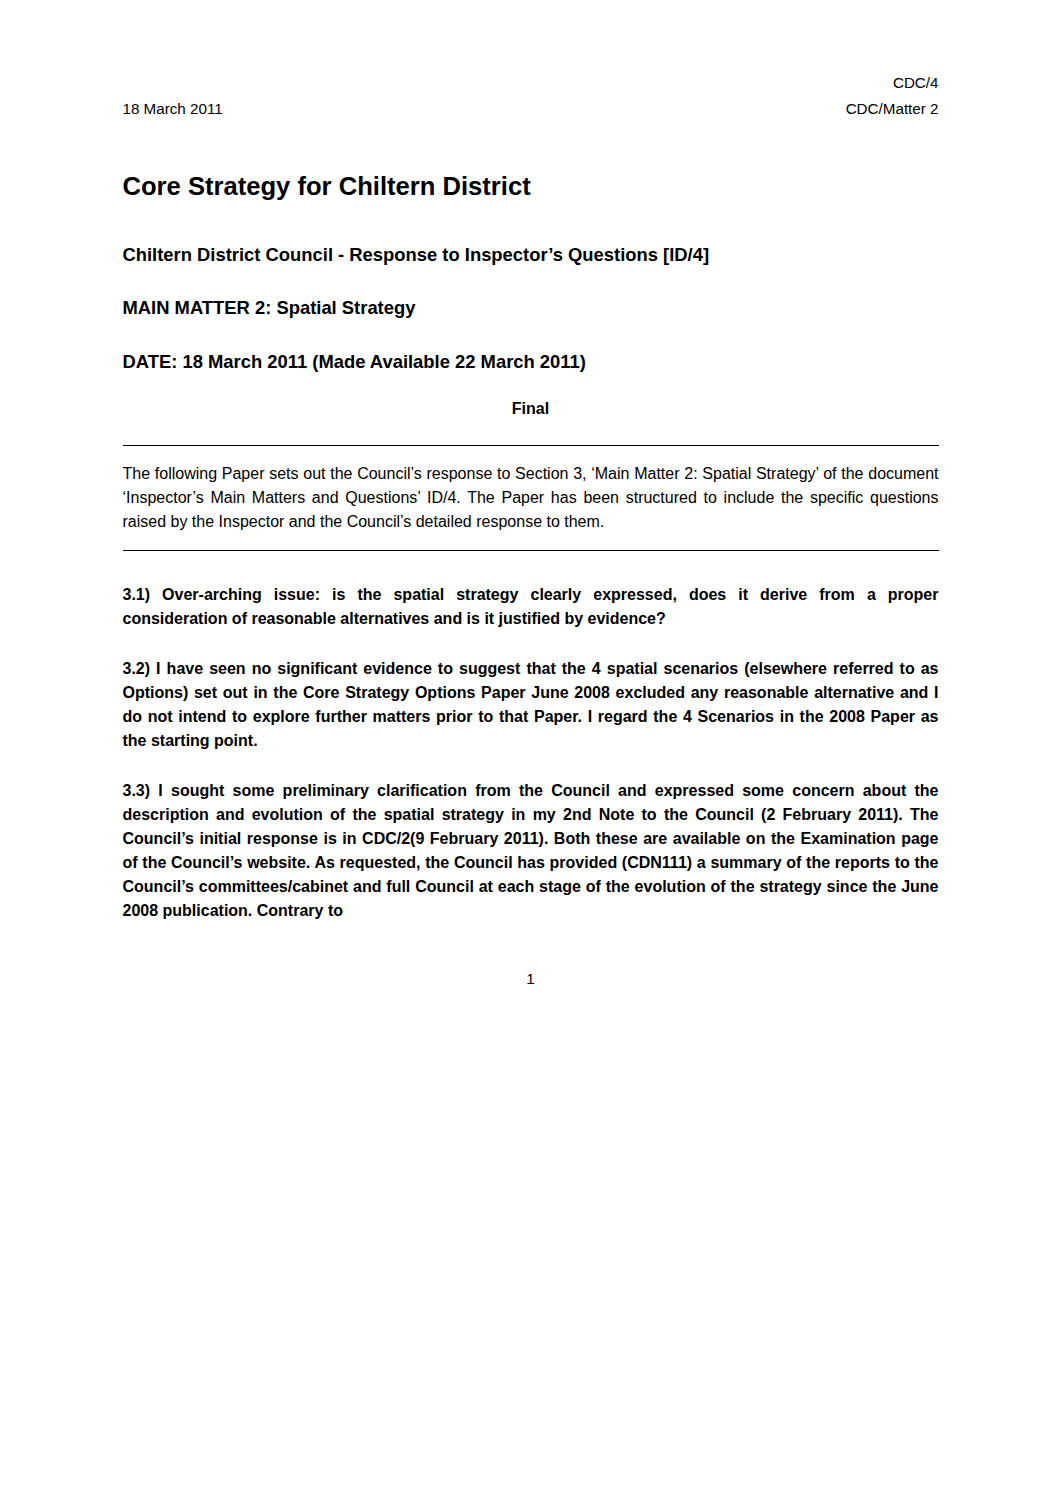CDC/4
18 March 2011 CDC/Matter 2
Core Strategy for Chiltern District
Chiltern District Council - Response to Inspector’s Questions [ID/4]
MAIN MATTER 2: Spatial Strategy
DATE: 18 March 2011 (Made Available 22 March 2011)
Final
The following Paper sets out the Council’s response to Section 3, ‘Main Matter 2: Spatial Strategy’ of the document ‘Inspector’s Main Matters and Questions’ ID/4. The Paper has been structured to include the specific questions raised by the Inspector and the Council’s detailed response to them.
3.1) Over-arching issue: is the spatial strategy clearly expressed, does it derive from a proper consideration of reasonable alternatives and is it justified by evidence?
3.2) I have seen no significant evidence to suggest that the 4 spatial scenarios (elsewhere referred to as Options) set out in the Core Strategy Options Paper June 2008 excluded any reasonable alternative and I do not intend to explore further matters prior to that Paper. I regard the 4 Scenarios in the 2008 Paper as the starting point.
3.3) I sought some preliminary clarification from the Council and expressed some concern about the description and evolution of the spatial strategy in my 2nd Note to the Council (2 February 2011). The Council’s initial response is in CDC/2(9 February 2011). Both these are available on the Examination page of the Council’s website. As requested, the Council has provided (CDN111) a summary of the reports to the Council’s committees/cabinet and full Council at each stage of the evolution of the strategy since the June 2008 publication. Contrary to
1